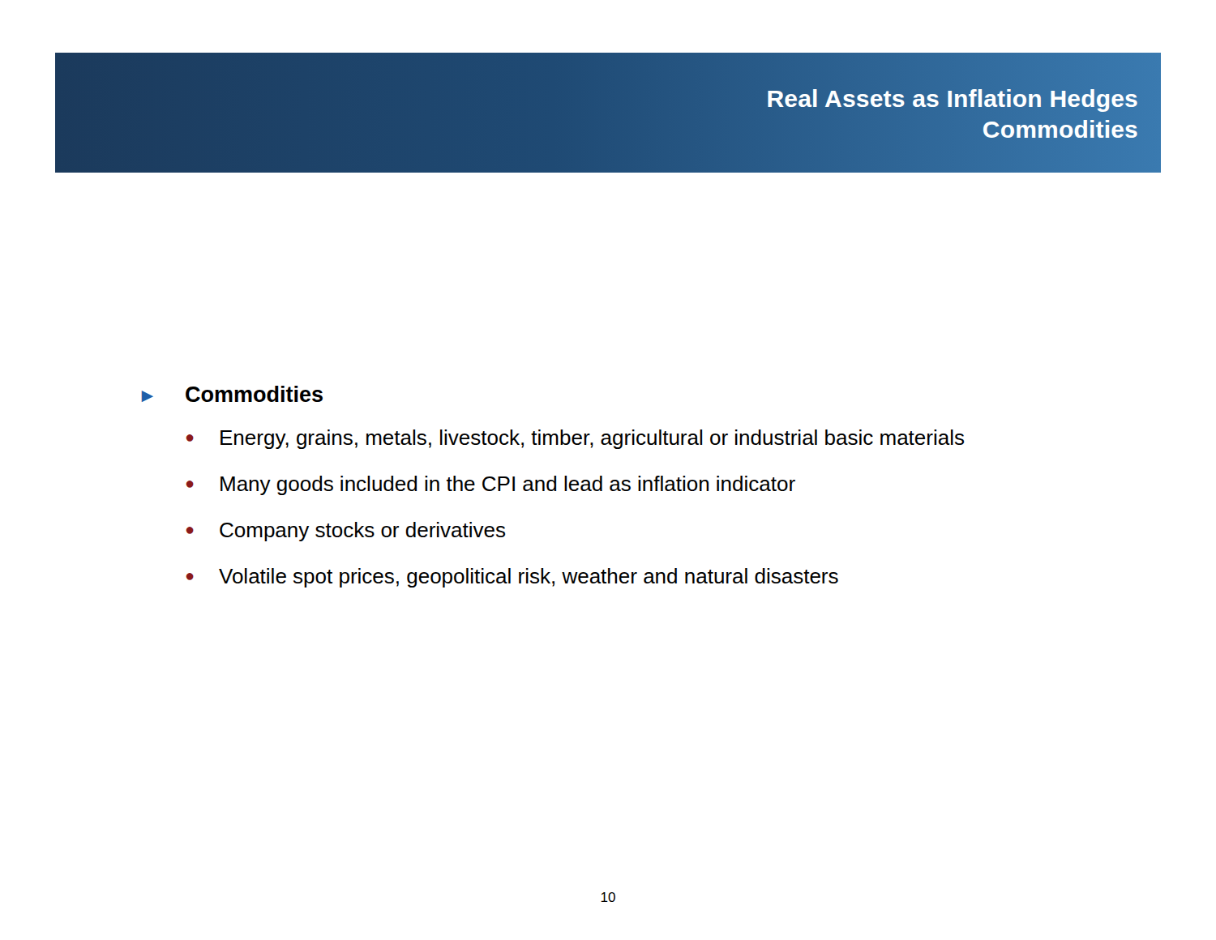Real Assets as Inflation Hedges
Commodities
►Commodities
Energy, grains, metals, livestock, timber, agricultural or industrial basic materials
Many goods included in the CPI and lead as inflation indicator
Company stocks or derivatives
Volatile spot prices, geopolitical risk, weather and natural disasters
10